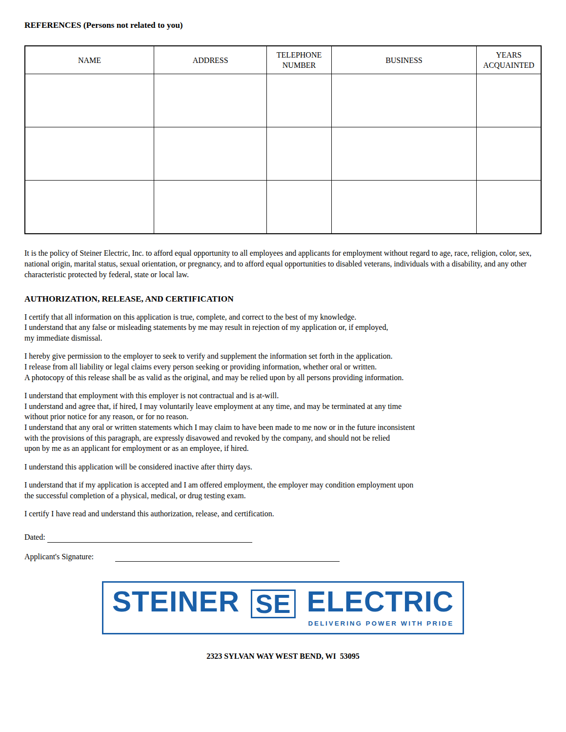REFERENCES (Persons not related to you)
| NAME | ADDRESS | TELEPHONE NUMBER | BUSINESS | YEARS ACQUAINTED |
| --- | --- | --- | --- | --- |
It is the policy of Steiner Electric, Inc. to afford equal opportunity to all employees and applicants for employment without regard to age, race, religion, color, sex, national origin, marital status, sexual orientation, or pregnancy, and to afford equal opportunities to disabled veterans, individuals with a disability, and any other characteristic protected by federal, state or local law.
AUTHORIZATION, RELEASE, AND CERTIFICATION
I certify that all information on this application is true, complete, and correct to the best of my knowledge.
I understand that any false or misleading statements by me may result in rejection of my application or, if employed,
my immediate dismissal.
I hereby give permission to the employer to seek to verify and supplement the information set forth in the application.
I release from all liability or legal claims every person seeking or providing information, whether oral or written.
A photocopy of this release shall be as valid as the original, and may be relied upon by all persons providing information.
I understand that employment with this employer is not contractual and is at-will.
I understand and agree that, if hired, I may voluntarily leave employment at any time, and may be terminated at any time
without prior notice for any reason, or for no reason.
I understand that any oral or written statements which I may claim to have been made to me now or in the future inconsistent
with the provisions of this paragraph, are expressly disavowed and revoked by the company, and should not be relied
upon by me as an applicant for employment or as an employee, if hired.
I understand this application will be considered inactive after thirty days.
I understand that if my application is accepted and I am offered employment, the employer may condition employment upon
the successful completion of a physical, medical, or drug testing exam.
I certify I have read and understand this authorization, release, and certification.
Dated:
Applicant's Signature:
STEINER SE ELECTRIC
DELIVERING POWER WITH PRIDE
2323 SYLVAN WAY WEST BEND, WI 53095